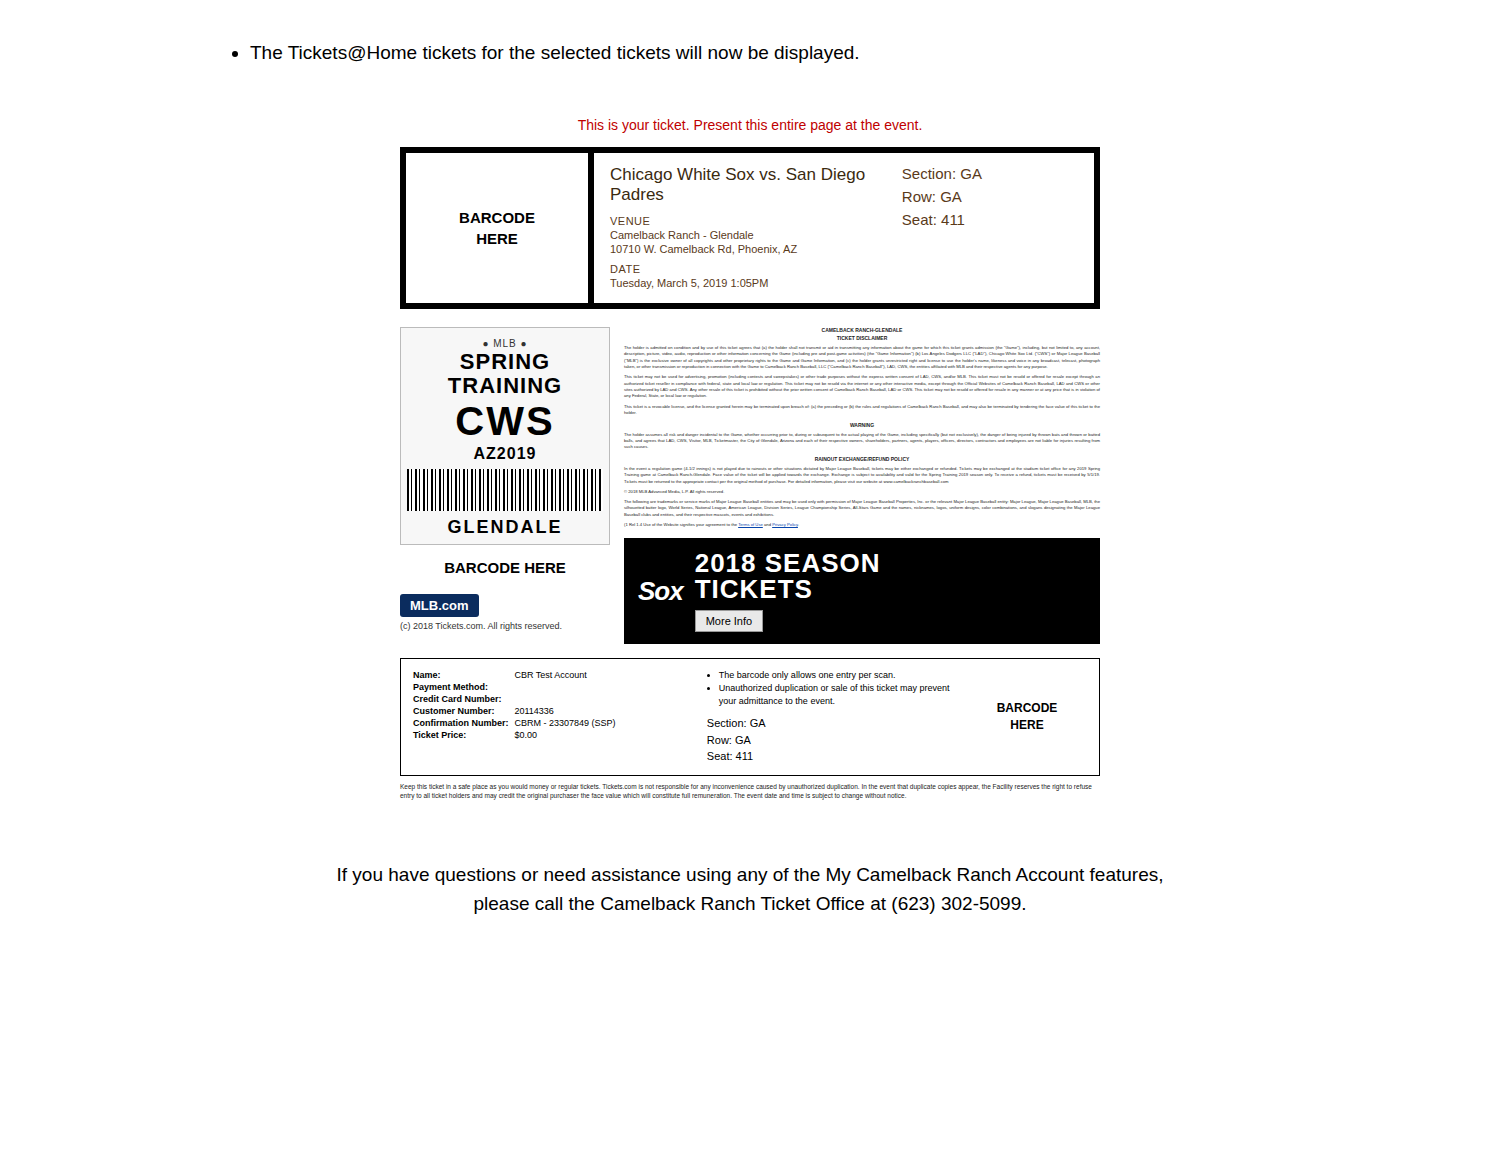The Tickets@Home tickets for the selected tickets will now be displayed.
This is your ticket. Present this entire page at the event.
BARCODE
HERE
Chicago White Sox vs. San Diego Padres
VENUE
Camelback Ranch - Glendale
10710 W. Camelback Rd, Phoenix, AZ
DATE
Tuesday, March 5, 2019 1:05PM
Section: GA
Row: GA
Seat: 411
● MLB ●
SPRING
TRAINING
CWS
AZ2019
GLENDALE
BARCODE HERE
MLB.com
(c) 2018 Tickets.com. All rights reserved.
Camelback Ranch-Glendale
Ticket Disclaimer
The holder is admitted on condition and by use of this ticket agrees that (a) the holder shall not transmit or aid in transmitting any information about the game for which this ticket grants admission (the "Game"), including, but not limited to, any account, description, picture, video, audio, reproduction or other information concerning the Game (including pre and post-game activities) (the "Game Information") (b) Los Angeles Dodgers LLC ("LAD"), Chicago White Sox Ltd. ("CWS") or Major League Baseball ("MLB") is the exclusive owner of all copyrights and other proprietary rights to the Game and Game Information, and (c) the holder grants unrestricted right and license to use the holder's name, likeness and voice in any broadcast, telecast, photograph taken, or other transmission or reproduction in connection with the Game to Camelback Ranch Baseball, LLC ("Camelback Ranch Baseball"), LAD, CWS, the entities affiliated with MLB and their respective agents for any purpose.
This ticket may not be used for advertising, promotion (including contests and sweepstakes) or other trade purposes without the express written consent of LAD, CWS, and/or MLB. This ticket must not be resold or offered for resale except through an authorized ticket reseller in compliance with federal, state and local law or regulation. This ticket may not be resold via the internet or any other interactive media, except through the Official Websites of Camelback Ranch Baseball, LAD and CWS or other sites authorized by LAD and CWS. Any other resale of this ticket is prohibited without the prior written consent of Camelback Ranch Baseball, LAD or CWS. This ticket may not be resold or offered for resale in any manner or at any price that is in violation of any Federal, State, or local law or regulation.
This ticket is a revocable license, and the license granted herein may be terminated upon breach of: (a) the preceding or (b) the rules and regulations of Camelback Ranch Baseball, and may also be terminated by tendering the face value of this ticket to the holder.
Warning
The holder assumes all risk and danger incidental to the Game, whether occurring prior to, during or subsequent to the actual playing of the Game, including specifically (but not exclusively), the danger of being injured by thrown bats and thrown or batted balls, and agrees that LAD, CWS, Visitor, MLB, Ticketmaster, the City of Glendale, Arizona and each of their respective owners, shareholders, partners, agents, players, officers, directors, contractors and employees are not liable for injuries resulting from such causes.
Rainout Exchange/Refund Policy
In the event a regulation game (4-1/2 innings) is not played due to rainouts or other situations dictated by Major League Baseball, tickets may be either exchanged or refunded. Tickets may be exchanged at the stadium ticket office for any 2019 Spring Training game at Camelback Ranch-Glendale. Face value of the ticket will be applied towards the exchange. Exchange is subject to availability and valid for the Spring Training 2019 season only. To receive a refund, tickets must be received by 5/1/19. Tickets must be returned to the appropriate contact per the original method of purchase. For detailed information, please visit our website at www.camelbackranchbaseball.com
© 2018 MLB Advanced Media, L.P. All rights reserved.
The following are trademarks or service marks of Major League Baseball entities and may be used only with permission of Major League Baseball Properties, Inc. or the relevant Major League Baseball entity: Major League, Major League Baseball, MLB, the silhouetted batter logo, World Series, National League, American League, Division Series, League Championship Series, All-Stars Game and the names, nicknames, logos, uniform designs, color combinations, and slogans designating the Major League Baseball clubs and entities, and their respective mascots, events and exhibitions.
(1 Rel 1.4 Use of the Website signifies your agreement to the Terms of Use and Privacy Policy.
Sox
2018 SEASON
TICKETS
More Info
| Name: | CBR Test Account |
| Payment Method: | |
| Credit Card Number: | |
| Customer Number: | 20114336 |
| Confirmation Number: | CBRM - 23307849 (SSP) |
| Ticket Price: | $0.00 |
The barcode only allows one entry per scan.
Unauthorized duplication or sale of this ticket may prevent your admittance to the event.
Section: GA
Row: GA
Seat: 411
BARCODE
HERE
Keep this ticket in a safe place as you would money or regular tickets. Tickets.com is not responsible for any inconvenience caused by unauthorized duplication. In the event that duplicate copies appear, the Facility reserves the right to refuse entry to all ticket holders and may credit the original purchaser the face value which will constitute full remuneration. The event date and time is subject to change without notice.
If you have questions or need assistance using any of the My Camelback Ranch Account features,
please call the Camelback Ranch Ticket Office at (623) 302-5099.